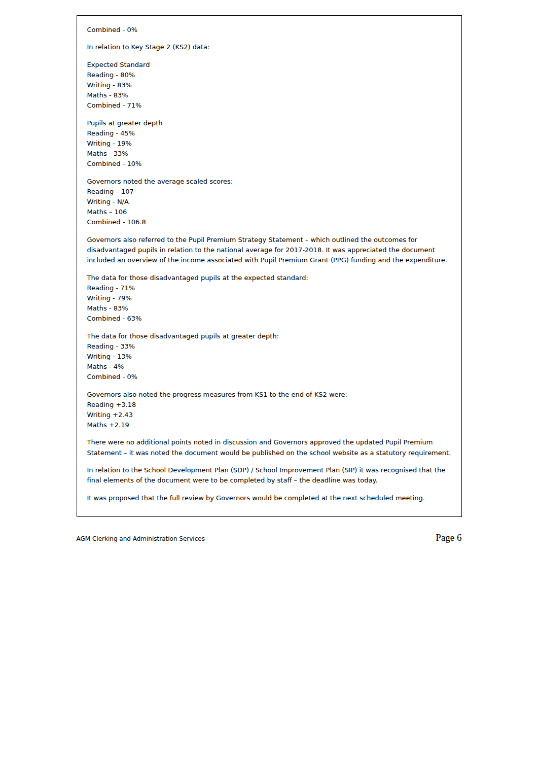Combined - 0%
In relation to Key Stage 2 (KS2) data:
Expected Standard
Reading - 80%
Writing - 83%
Maths - 83%
Combined - 71%
Pupils at greater depth
Reading - 45%
Writing - 19%
Maths - 33%
Combined - 10%
Governors noted the average scaled scores:
Reading – 107
Writing - N/A
Maths – 106
Combined - 106.8
Governors also referred to the Pupil Premium Strategy Statement – which outlined the outcomes for disadvantaged pupils in relation to the national average for 2017-2018. It was appreciated the document included an overview of the income associated with Pupil Premium Grant (PPG) funding and the expenditure.
The data for those disadvantaged pupils at the expected standard:
Reading - 71%
Writing - 79%
Maths - 83%
Combined - 63%
The data for those disadvantaged pupils at greater depth:
Reading - 33%
Writing - 13%
Maths - 4%
Combined - 0%
Governors also noted the progress measures from KS1 to the end of KS2 were:
Reading +3.18
Writing +2.43
Maths +2.19
There were no additional points noted in discussion and Governors approved the updated Pupil Premium Statement – it was noted the document would be published on the school website as a statutory requirement.
In relation to the School Development Plan (SDP) / School Improvement Plan (SIP) it was recognised that the final elements of the document were to be completed by staff – the deadline was today.
It was proposed that the full review by Governors would be completed at the next scheduled meeting.
AGM Clerking and Administration Services Page 6